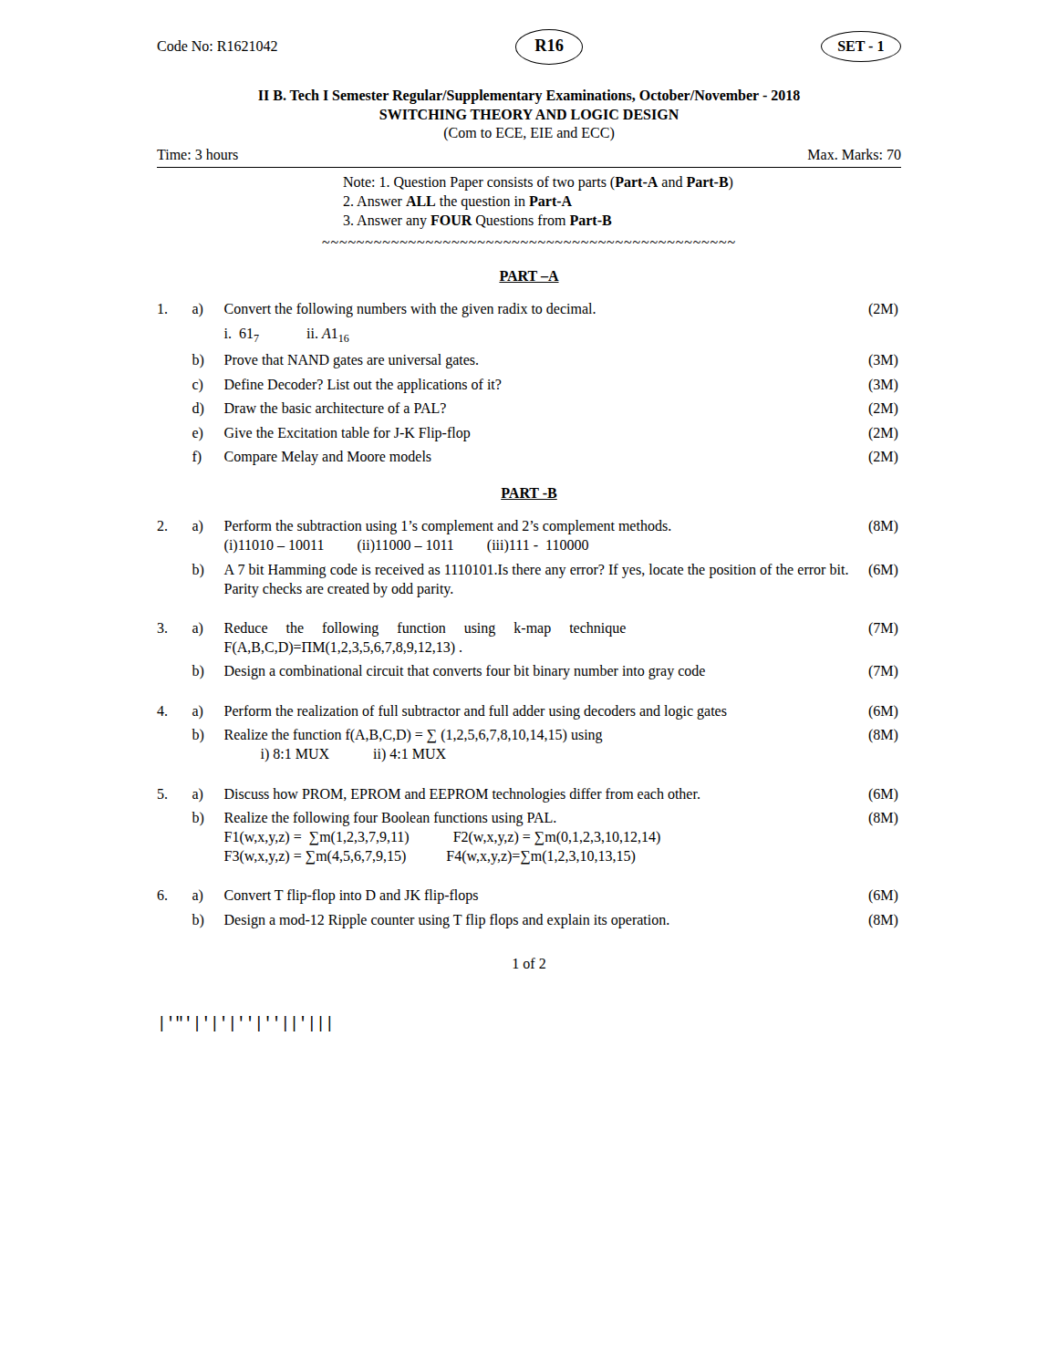Code No: R1621042 R16 SET - 1
II B. Tech I Semester Regular/Supplementary Examinations, October/November - 2018
SWITCHING THEORY AND LOGIC DESIGN
(Com to ECE, EIE and ECC)
Time: 3 hours Max. Marks: 70
Note: 1. Question Paper consists of two parts (Part-A and Part-B)
2. Answer ALL the question in Part-A
3. Answer any FOUR Questions from Part-B
~~~~~~~~~~~~~~~~~~~~~~~~~~~~~~~~~~~~~~~~~~~~~~~~
PART –A
| 1. | a) | Convert the following numbers with the given radix to decimal. | (2M) |
| | | i. 61 7 ii. A 1 16 | |
| | b) | Prove that NAND gates are universal gates. | (3M) |
| | c) | Define Decoder? List out the applications of it? | (3M) |
| | d) | Draw the basic architecture of a PAL? | (2M) |
| | e) | Give the Excitation table for J-K Flip-flop | (2M) |
| | f) | Compare Melay and Moore models | (2M) |
PART -B
| 2. | a) | Perform the subtraction using 1’s complement and 2’s complement methods. (i)11010 – 10011 (ii)11000 – 1011 (iii)111 - 110000 | (8M) |
| | b) | A 7 bit Hamming code is received as 1110101.Is there any error? If yes, locate the position of the error bit. Parity checks are created by odd parity. | (6M) |
| 3. | a) | Reduce the following function using k-map technique F(A,B,C,D)=ΠM(1,2,3,5,6,7,8,9,12,13) . | (7M) |
| | b) | Design a combinational circuit that converts four bit binary number into gray code | (7M) |
| 4. | a) | Perform the realization of full subtractor and full adder using decoders and logic gates | (6M) |
| | b) | Realize the function f(A,B,C,D) = ∑ (1,2,5,6,7,8,10,14,15) using i) 8:1 MUX ii) 4:1 MUX | (8M) |
| 5. | a) | Discuss how PROM, EPROM and EEPROM technologies differ from each other. | (6M) |
| | b) | Realize the following four Boolean functions using PAL. F1(w,x,y,z) = ∑m(1,2,3,7,9,11) F2(w,x,y,z) = ∑m(0,1,2,3,10,12,14) F3(w,x,y,z) = ∑m(4,5,6,7,9,15) F4(w,x,y,z)=∑m(1,2,3,10,13,15) | (8M) |
| 6. | a) | Convert T flip-flop into D and JK flip-flops | (6M) |
| | b) | Design a mod-12 Ripple counter using T flip flops and explain its operation. | (8M) |
1 of 2
|'"'|'|'|''|''||'|||